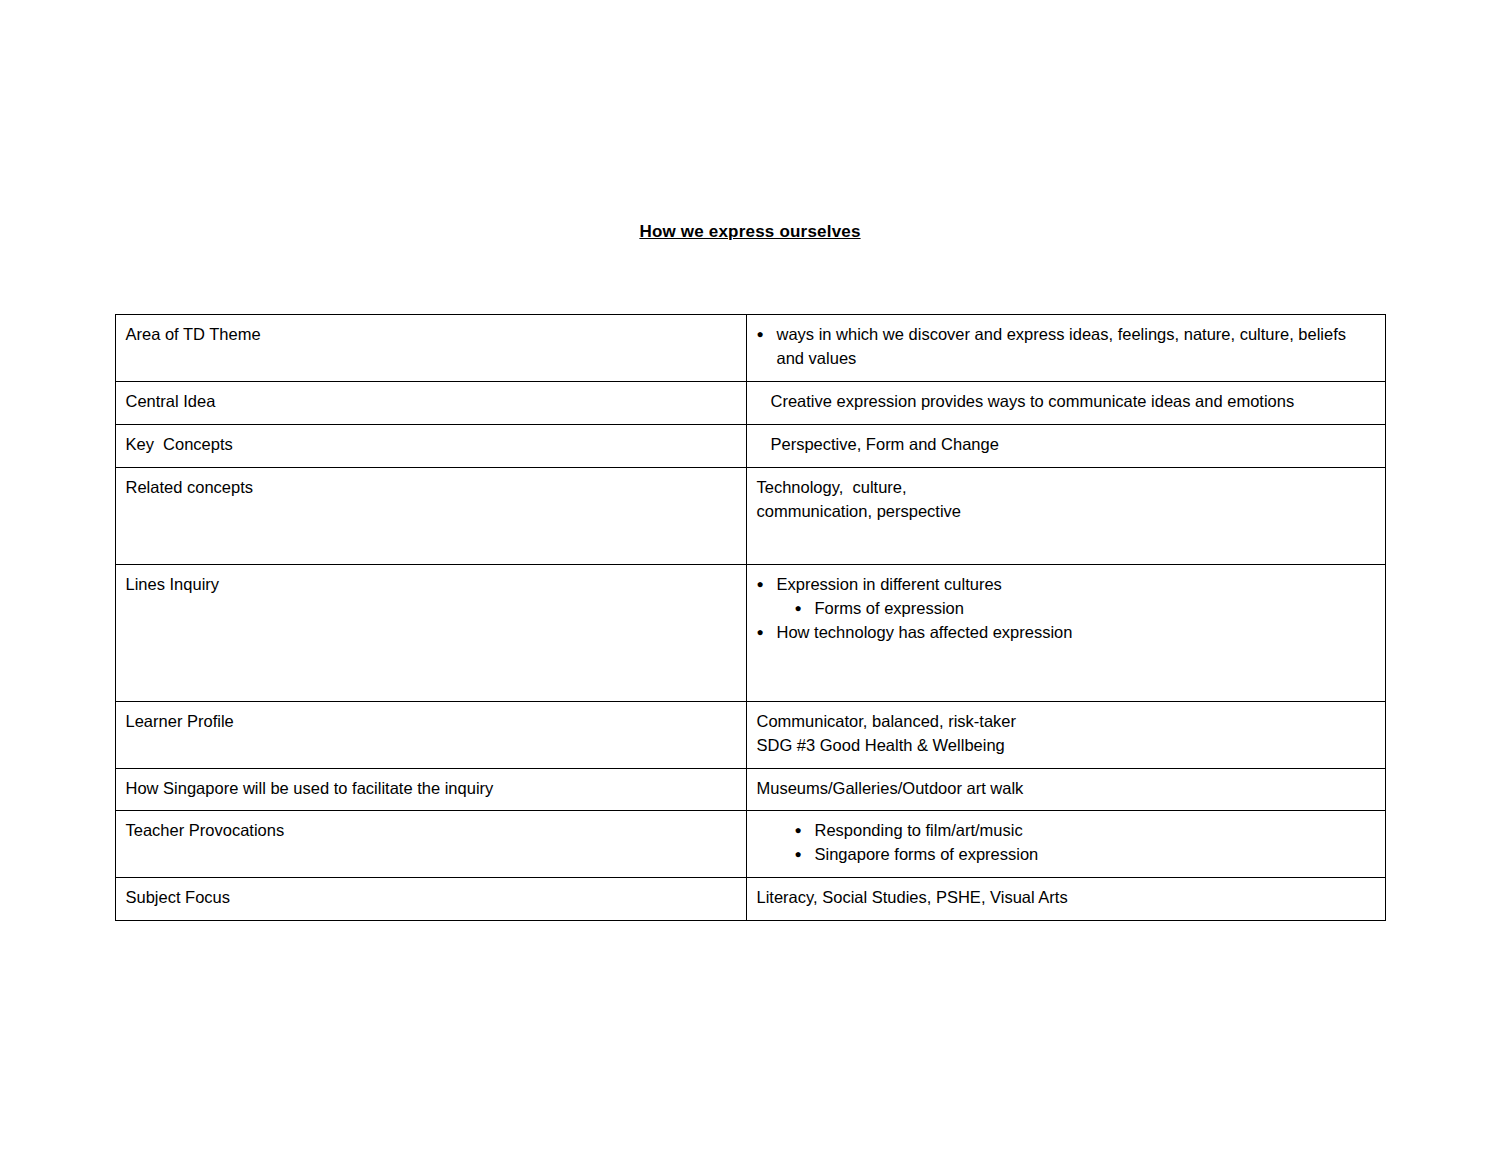How we express ourselves
| Area of TD Theme | ways in which we discover and express ideas, feelings, nature, culture, beliefs and values |
| Central Idea | Creative expression provides ways to communicate ideas and emotions |
| Key Concepts | Perspective, Form and Change |
| Related concepts | Technology, culture, communication, perspective |
| Lines Inquiry | Expression in different cultures Forms of expression How technology has affected expression |
| Learner Profile | Communicator, balanced, risk-taker SDG #3 Good Health & Wellbeing |
| How Singapore will be used to facilitate the inquiry | Museums/Galleries/Outdoor art walk |
| Teacher Provocations | Responding to film/art/music Singapore forms of expression |
| Subject Focus | Literacy, Social Studies, PSHE, Visual Arts |